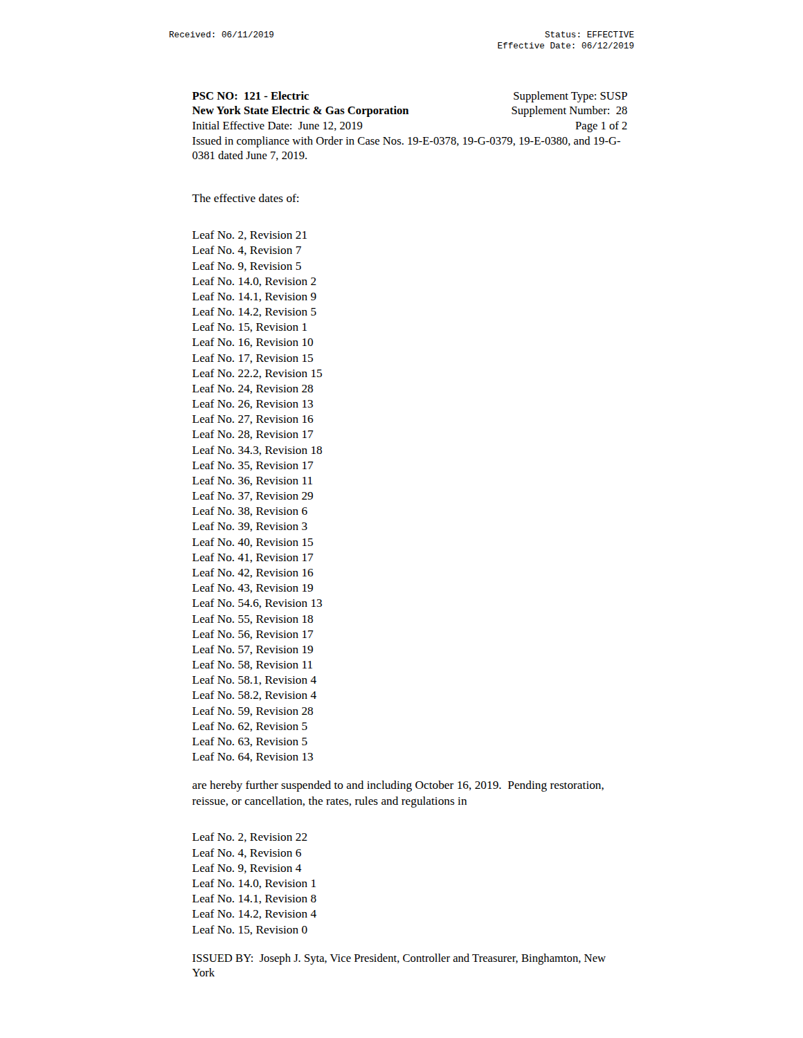Received: 06/11/2019
Status: EFFECTIVE Effective Date: 06/12/2019
| PSC NO: 121 - Electric | Supplement Type: SUSP |
| New York State Electric & Gas Corporation | Supplement Number: 28 |
| Initial Effective Date: June 12, 2019 | Page 1 of 2 |
| Issued in compliance with Order in Case Nos. 19-E-0378, 19-G-0379, 19-E-0380, and 19-G-0381 dated June 7, 2019. |
The effective dates of:
Leaf No. 2, Revision 21
Leaf No. 4, Revision 7
Leaf No. 9, Revision 5
Leaf No. 14.0, Revision 2
Leaf No. 14.1, Revision 9
Leaf No. 14.2, Revision 5
Leaf No. 15, Revision 1
Leaf No. 16, Revision 10
Leaf No. 17, Revision 15
Leaf No. 22.2, Revision 15
Leaf No. 24, Revision 28
Leaf No. 26, Revision 13
Leaf No. 27, Revision 16
Leaf No. 28, Revision 17
Leaf No. 34.3, Revision 18
Leaf No. 35, Revision 17
Leaf No. 36, Revision 11
Leaf No. 37, Revision 29
Leaf No. 38, Revision 6
Leaf No. 39, Revision 3
Leaf No. 40, Revision 15
Leaf No. 41, Revision 17
Leaf No. 42, Revision 16
Leaf No. 43, Revision 19
Leaf No. 54.6, Revision 13
Leaf No. 55, Revision 18
Leaf No. 56, Revision 17
Leaf No. 57, Revision 19
Leaf No. 58, Revision 11
Leaf No. 58.1, Revision 4
Leaf No. 58.2, Revision 4
Leaf No. 59, Revision 28
Leaf No. 62, Revision 5
Leaf No. 63, Revision 5
Leaf No. 64, Revision 13
are hereby further suspended to and including October 16, 2019. Pending restoration, reissue, or cancellation, the rates, rules and regulations in
Leaf No. 2, Revision 22
Leaf No. 4, Revision 6
Leaf No. 9, Revision 4
Leaf No. 14.0, Revision 1
Leaf No. 14.1, Revision 8
Leaf No. 14.2, Revision 4
Leaf No. 15, Revision 0
ISSUED BY: Joseph J. Syta, Vice President, Controller and Treasurer, Binghamton, New York